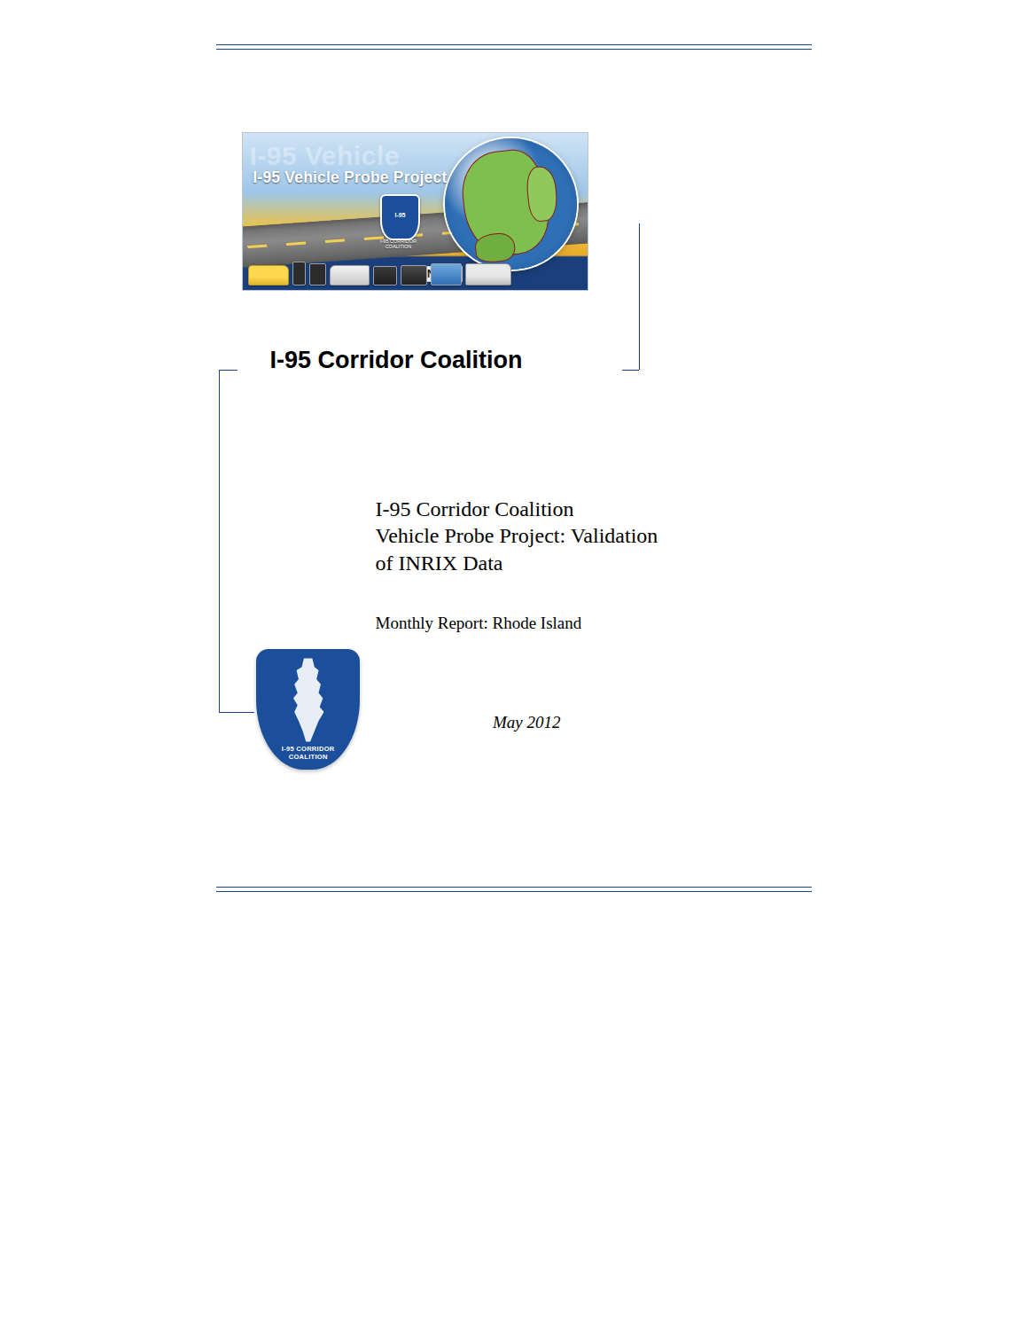I-95 Vehicle
I-95 Vehicle Probe Project
I-95 CORRIDOR
COALITION
INRIX
I-95 Corridor Coalition
I-95 Corridor Coalition
Vehicle Probe Project: Validation
of INRIX Data
Monthly Report: Rhode Island
May 2012
I-95 CORRIDOR
COALITION